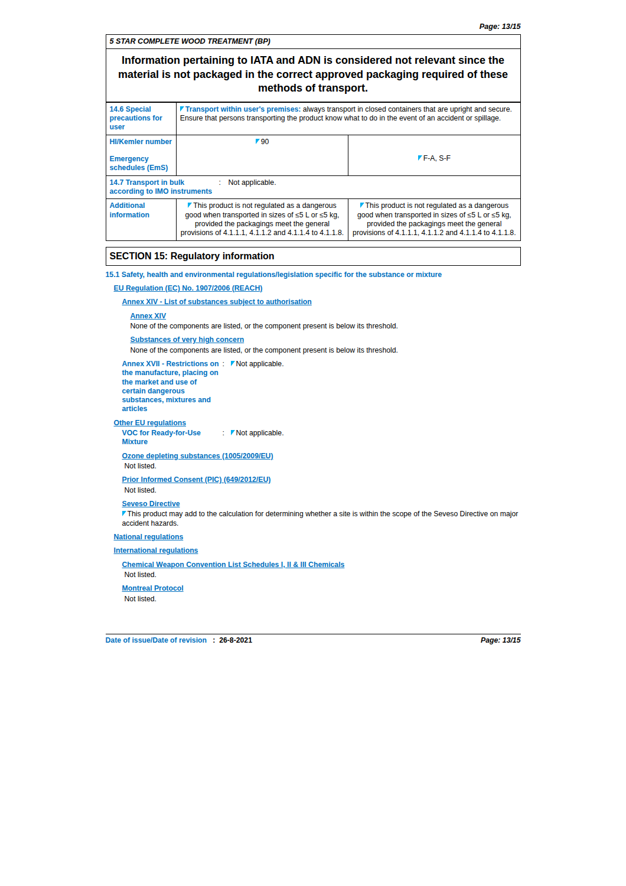Page: 13/15
5 STAR COMPLETE WOOD TREATMENT (BP)
Information pertaining to IATA and ADN is considered not relevant since the material is not packaged in the correct approved packaging required of these methods of transport.
| 14.6 Special precautions for user | Transport within user's premises: always transport in closed containers that are upright and secure. Ensure that persons transporting the product know what to do in the event of an accident or spillage. |
| HI/Kemler number Emergency schedules (EmS) | 90 | F-A, S-F |
| 14.7 Transport in bulk according to IMO instruments : Not applicable. |
| Additional information | This product is not regulated as a dangerous good when transported in sizes of ≤5 L or ≤5 kg, provided the packagings meet the general provisions of 4.1.1.1, 4.1.1.2 and 4.1.1.4 to 4.1.1.8. | This product is not regulated as a dangerous good when transported in sizes of ≤5 L or ≤5 kg, provided the packagings meet the general provisions of 4.1.1.1, 4.1.1.2 and 4.1.1.4 to 4.1.1.8. |
SECTION 15: Regulatory information
15.1 Safety, health and environmental regulations/legislation specific for the substance or mixture
EU Regulation (EC) No. 1907/2006 (REACH)
Annex XIV - List of substances subject to authorisation
Annex XIV
None of the components are listed, or the component present is below its threshold.
Substances of very high concern
None of the components are listed, or the component present is below its threshold.
Annex XVII - Restrictions on the manufacture, placing on the market and use of certain dangerous substances, mixtures and articles: Not applicable.
Other EU regulations
VOC for Ready-for-Use Mixture: Not applicable.
Ozone depleting substances (1005/2009/EU)
Not listed.
Prior Informed Consent (PIC) (649/2012/EU)
Not listed.
Seveso Directive
This product may add to the calculation for determining whether a site is within the scope of the Seveso Directive on major accident hazards.
National regulations
International regulations
Chemical Weapon Convention List Schedules I, II & III Chemicals
Not listed.
Montreal Protocol
Not listed.
Date of issue/Date of revision : 26-8-2021
Page: 13/15